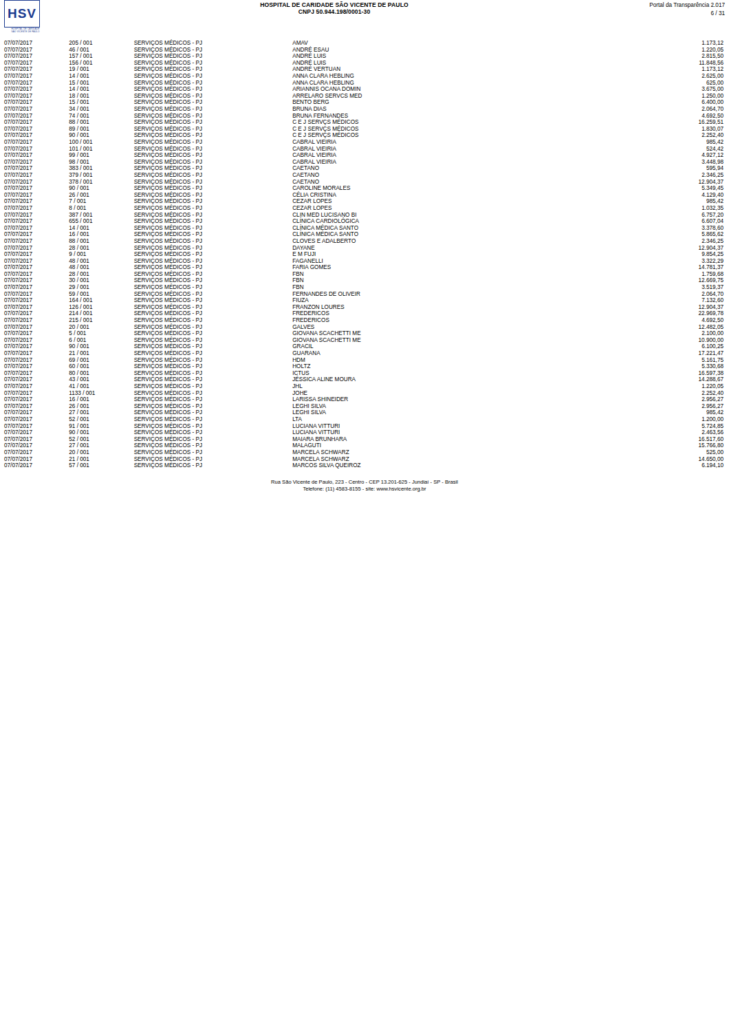HSV
HOSPITAL DE CARIDADE
SÃO VICENTE DE PAULO
HOSPITAL DE CARIDADE SÃO VICENTE DE PAULO
CNPJ 50.944.198/0001-30
Portal da Transparência 2.017
6 / 31
| 07/07/2017 | 205 / 001 | SERVIÇOS MÉDICOS - PJ | AMAV | 1.173,12 |
| 07/07/2017 | 46 / 001 | SERVIÇOS MÉDICOS - PJ | ANDRÉ ESAU | 1.220,05 |
| 07/07/2017 | 157 / 001 | SERVIÇOS MÉDICOS - PJ | ANDRÉ LUIS | 2.815,50 |
| 07/07/2017 | 156 / 001 | SERVIÇOS MÉDICOS - PJ | ANDRÉ LUIS | 11.848,56 |
| 07/07/2017 | 19 / 001 | SERVIÇOS MÉDICOS - PJ | ANDRÉ VERTUAN | 1.173,12 |
| 07/07/2017 | 14 / 001 | SERVIÇOS MÉDICOS - PJ | ANNA CLARA HEBLING | 2.625,00 |
| 07/07/2017 | 15 / 001 | SERVIÇOS MÉDICOS - PJ | ANNA CLARA HEBLING | 625,00 |
| 07/07/2017 | 14 / 001 | SERVIÇOS MÉDICOS - PJ | ARIANNIS OCANA DOMIN | 3.675,00 |
| 07/07/2017 | 18 / 001 | SERVIÇOS MÉDICOS - PJ | ARRELARO SERVCS MED | 1.250,00 |
| 07/07/2017 | 15 / 001 | SERVIÇOS MÉDICOS - PJ | BENTO BERG | 6.400,00 |
| 07/07/2017 | 34 / 001 | SERVIÇOS MÉDICOS - PJ | BRUNA DIAS | 2.064,70 |
| 07/07/2017 | 74 / 001 | SERVIÇOS MÉDICOS - PJ | BRUNA FERNANDES | 4.692,50 |
| 07/07/2017 | 88 / 001 | SERVIÇOS MÉDICOS - PJ | C E J SERVÇS MÉDICOS | 16.259,51 |
| 07/07/2017 | 89 / 001 | SERVIÇOS MÉDICOS - PJ | C E J SERVÇS MÉDICOS | 1.830,07 |
| 07/07/2017 | 90 / 001 | SERVIÇOS MÉDICOS - PJ | C E J SERVÇS MÉDICOS | 2.252,40 |
| 07/07/2017 | 100 / 001 | SERVIÇOS MÉDICOS - PJ | CABRAL VIEIRIA | 985,42 |
| 07/07/2017 | 101 / 001 | SERVIÇOS MÉDICOS - PJ | CABRAL VIEIRIA | 524,42 |
| 07/07/2017 | 99 / 001 | SERVIÇOS MÉDICOS - PJ | CABRAL VIEIRIA | 4.927,12 |
| 07/07/2017 | 98 / 001 | SERVIÇOS MÉDICOS - PJ | CABRAL VIEIRIA | 3.448,98 |
| 07/07/2017 | 383 / 001 | SERVIÇOS MÉDICOS - PJ | CAETANO | 595,94 |
| 07/07/2017 | 379 / 001 | SERVIÇOS MÉDICOS - PJ | CAETANO | 2.346,25 |
| 07/07/2017 | 378 / 001 | SERVIÇOS MÉDICOS - PJ | CAETANO | 12.904,37 |
| 07/07/2017 | 90 / 001 | SERVIÇOS MÉDICOS - PJ | CAROLINE MORALES | 5.349,45 |
| 07/07/2017 | 26 / 001 | SERVIÇOS MÉDICOS - PJ | CÉLIA CRISTINA | 4.129,40 |
| 07/07/2017 | 7 / 001 | SERVIÇOS MÉDICOS - PJ | CEZAR LOPES | 985,42 |
| 07/07/2017 | 8 / 001 | SERVIÇOS MÉDICOS - PJ | CEZAR LOPES | 1.032,35 |
| 07/07/2017 | 387 / 001 | SERVIÇOS MÉDICOS - PJ | CLIN MED LUCISANO BI | 6.757,20 |
| 07/07/2017 | 655 / 001 | SERVIÇOS MÉDICOS - PJ | CLÍNICA CARDIOLÓGICA | 6.607,04 |
| 07/07/2017 | 14 / 001 | SERVIÇOS MÉDICOS - PJ | CLÍNICA MÉDICA SANTO | 3.378,60 |
| 07/07/2017 | 16 / 001 | SERVIÇOS MÉDICOS - PJ | CLÍNICA MÉDICA SANTO | 5.865,62 |
| 07/07/2017 | 88 / 001 | SERVIÇOS MÉDICOS - PJ | CLOVES E ADALBERTO | 2.346,25 |
| 07/07/2017 | 28 / 001 | SERVIÇOS MÉDICOS - PJ | DAYANE | 12.904,37 |
| 07/07/2017 | 9 / 001 | SERVIÇOS MÉDICOS - PJ | E M FUJI | 9.854,25 |
| 07/07/2017 | 48 / 001 | SERVIÇOS MÉDICOS - PJ | FAGANELLI | 3.322,29 |
| 07/07/2017 | 48 / 001 | SERVIÇOS MÉDICOS - PJ | FARIA GOMES | 14.781,37 |
| 07/07/2017 | 28 / 001 | SERVIÇOS MÉDICOS - PJ | FBN | 1.759,68 |
| 07/07/2017 | 30 / 001 | SERVIÇOS MÉDICOS - PJ | FBN | 12.669,75 |
| 07/07/2017 | 29 / 001 | SERVIÇOS MÉDICOS - PJ | FBN | 3.519,37 |
| 07/07/2017 | 59 / 001 | SERVIÇOS MÉDICOS - PJ | FERNANDES DE OLIVEIR | 2.064,70 |
| 07/07/2017 | 164 / 001 | SERVIÇOS MÉDICOS - PJ | FIUZA | 7.132,60 |
| 07/07/2017 | 126 / 001 | SERVIÇOS MÉDICOS - PJ | FRANZON LOURES | 12.904,37 |
| 07/07/2017 | 214 / 001 | SERVIÇOS MÉDICOS - PJ | FREDERICOS | 22.969,78 |
| 07/07/2017 | 215 / 001 | SERVIÇOS MÉDICOS - PJ | FREDERICOS | 4.692,50 |
| 07/07/2017 | 20 / 001 | SERVIÇOS MÉDICOS - PJ | GALVES | 12.482,05 |
| 07/07/2017 | 5 / 001 | SERVIÇOS MÉDICOS - PJ | GIOVANA SCACHETTI ME | 2.100,00 |
| 07/07/2017 | 6 / 001 | SERVIÇOS MÉDICOS - PJ | GIOVANA SCACHETTI ME | 10.900,00 |
| 07/07/2017 | 90 / 001 | SERVIÇOS MÉDICOS - PJ | GRACIL | 6.100,25 |
| 07/07/2017 | 21 / 001 | SERVIÇOS MÉDICOS - PJ | GUARANA | 17.221,47 |
| 07/07/2017 | 69 / 001 | SERVIÇOS MÉDICOS - PJ | HDM | 5.161,75 |
| 07/07/2017 | 60 / 001 | SERVIÇOS MÉDICOS - PJ | HOLTZ | 5.330,68 |
| 07/07/2017 | 80 / 001 | SERVIÇOS MÉDICOS - PJ | ICTUS | 16.597,38 |
| 07/07/2017 | 43 / 001 | SERVIÇOS MÉDICOS - PJ | JÉSSICA ALINE MOURA | 14.288,67 |
| 07/07/2017 | 41 / 001 | SERVIÇOS MÉDICOS - PJ | JHL | 1.220,05 |
| 07/07/2017 | 1133 / 001 | SERVIÇOS MÉDICOS - PJ | JOHE | 2.252,40 |
| 07/07/2017 | 16 / 001 | SERVIÇOS MÉDICOS - PJ | LARISSA SHINEIDER | 2.956,27 |
| 07/07/2017 | 26 / 001 | SERVIÇOS MÉDICOS - PJ | LEGHI SILVA | 2.956,27 |
| 07/07/2017 | 27 / 001 | SERVIÇOS MÉDICOS - PJ | LEGHI SILVA | 985,42 |
| 07/07/2017 | 52 / 001 | SERVIÇOS MÉDICOS - PJ | LTA | 1.200,00 |
| 07/07/2017 | 91 / 001 | SERVIÇOS MÉDICOS - PJ | LUCIANA VITTURI | 5.724,85 |
| 07/07/2017 | 90 / 001 | SERVIÇOS MÉDICOS - PJ | LUCIANA VITTURI | 2.463,56 |
| 07/07/2017 | 52 / 001 | SERVIÇOS MÉDICOS - PJ | MAIARA BRUNHARA | 16.517,60 |
| 07/07/2017 | 27 / 001 | SERVIÇOS MÉDICOS - PJ | MALAGUTI | 15.766,80 |
| 07/07/2017 | 20 / 001 | SERVIÇOS MÉDICOS - PJ | MARCELA SCHWARZ | 525,00 |
| 07/07/2017 | 21 / 001 | SERVIÇOS MÉDICOS - PJ | MARCELA SCHWARZ | 14.650,00 |
| 07/07/2017 | 57 / 001 | SERVIÇOS MÉDICOS - PJ | MARCOS SILVA QUEIROZ | 6.194,10 |
Rua São Vicente de Paulo, 223 - Centro - CEP 13.201-625 - Jundiaí - SP - Brasil
Telefone: (11) 4583-8155 - site: www.hsvicente.org.br